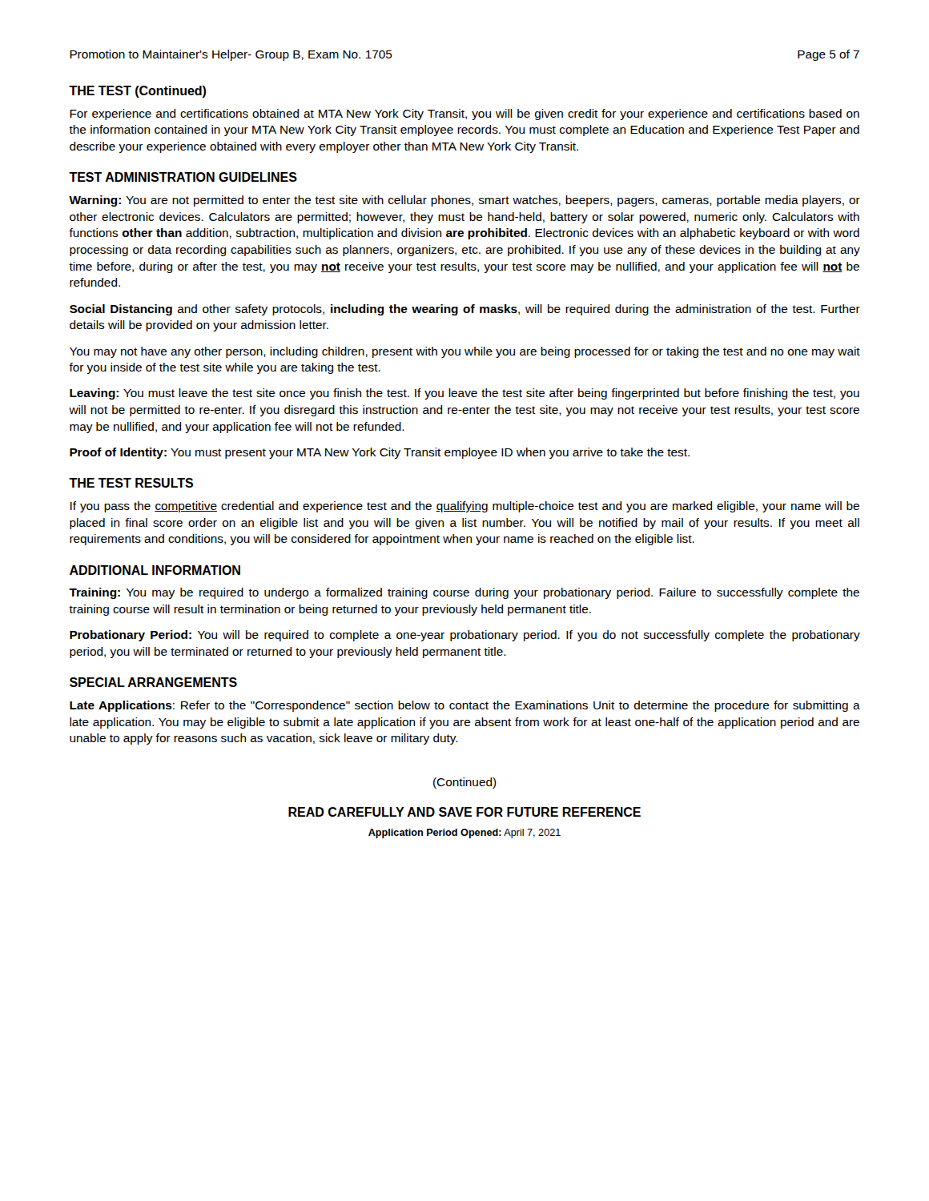Promotion to Maintainer's Helper- Group B, Exam No. 1705
Page 5 of 7
THE TEST (Continued)
For experience and certifications obtained at MTA New York City Transit, you will be given credit for your experience and certifications based on the information contained in your MTA New York City Transit employee records. You must complete an Education and Experience Test Paper and describe your experience obtained with every employer other than MTA New York City Transit.
TEST ADMINISTRATION GUIDELINES
Warning: You are not permitted to enter the test site with cellular phones, smart watches, beepers, pagers, cameras, portable media players, or other electronic devices. Calculators are permitted; however, they must be hand-held, battery or solar powered, numeric only. Calculators with functions other than addition, subtraction, multiplication and division are prohibited. Electronic devices with an alphabetic keyboard or with word processing or data recording capabilities such as planners, organizers, etc. are prohibited. If you use any of these devices in the building at any time before, during or after the test, you may not receive your test results, your test score may be nullified, and your application fee will not be refunded.
Social Distancing and other safety protocols, including the wearing of masks, will be required during the administration of the test. Further details will be provided on your admission letter.
You may not have any other person, including children, present with you while you are being processed for or taking the test and no one may wait for you inside of the test site while you are taking the test.
Leaving: You must leave the test site once you finish the test. If you leave the test site after being fingerprinted but before finishing the test, you will not be permitted to re-enter. If you disregard this instruction and re-enter the test site, you may not receive your test results, your test score may be nullified, and your application fee will not be refunded.
Proof of Identity: You must present your MTA New York City Transit employee ID when you arrive to take the test.
THE TEST RESULTS
If you pass the competitive credential and experience test and the qualifying multiple-choice test and you are marked eligible, your name will be placed in final score order on an eligible list and you will be given a list number. You will be notified by mail of your results. If you meet all requirements and conditions, you will be considered for appointment when your name is reached on the eligible list.
ADDITIONAL INFORMATION
Training: You may be required to undergo a formalized training course during your probationary period. Failure to successfully complete the training course will result in termination or being returned to your previously held permanent title.
Probationary Period: You will be required to complete a one-year probationary period. If you do not successfully complete the probationary period, you will be terminated or returned to your previously held permanent title.
SPECIAL ARRANGEMENTS
Late Applications: Refer to the "Correspondence" section below to contact the Examinations Unit to determine the procedure for submitting a late application. You may be eligible to submit a late application if you are absent from work for at least one-half of the application period and are unable to apply for reasons such as vacation, sick leave or military duty.
(Continued)
READ CAREFULLY AND SAVE FOR FUTURE REFERENCE
Application Period Opened: April 7, 2021